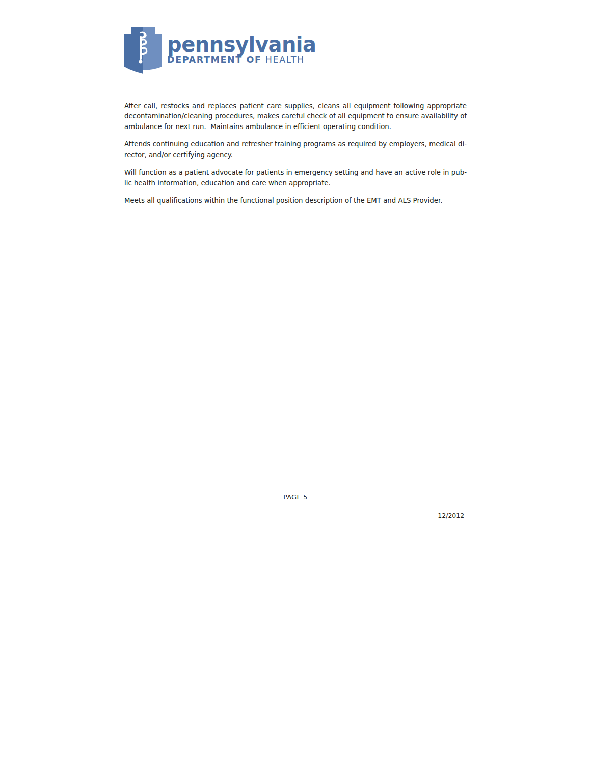pennsylvania
DEPARTMENT OF HEALTH
After call, restocks and replaces patient care supplies, cleans all equipment following appropriate decontamination/cleaning procedures, makes careful check of all equipment to ensure availability of ambulance for next run. Maintains ambulance in efficient operating condition.
Attends continuing education and refresher training programs as required by employers, medical director, and/or certifying agency.
Will function as a patient advocate for patients in emergency setting and have an active role in public health information, education and care when appropriate.
Meets all qualifications within the functional position description of the EMT and ALS Provider.
PAGE 5
12/2012